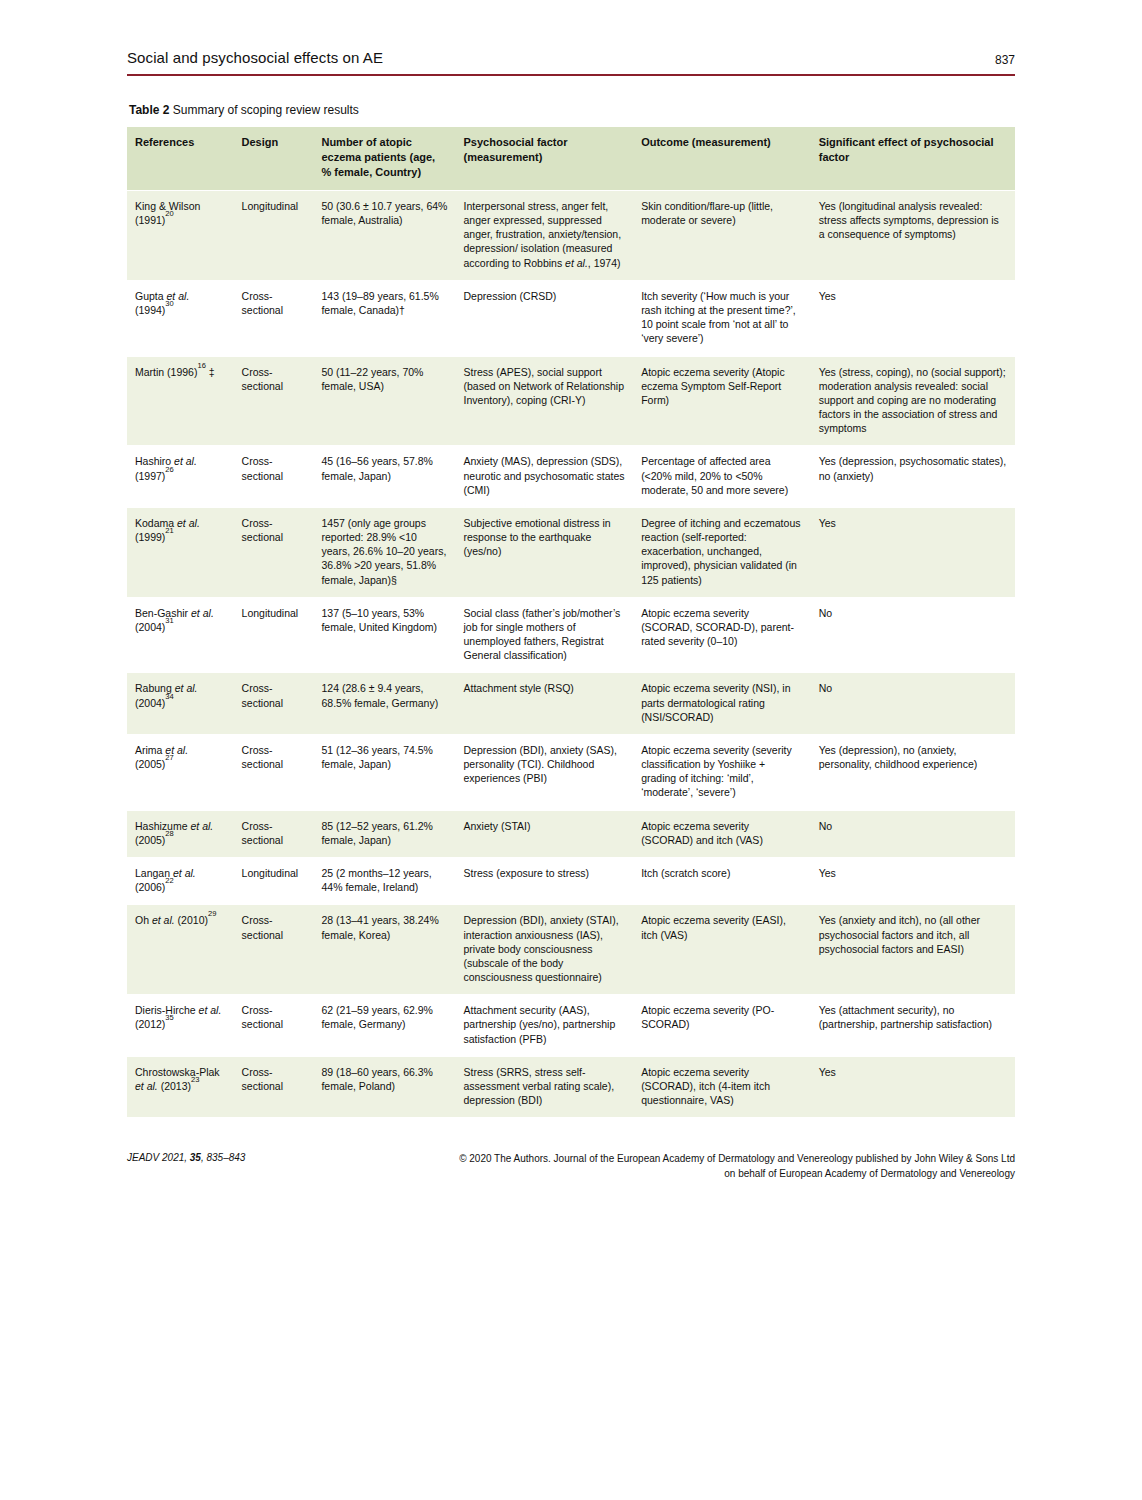Social and psychosocial effects on AE
837
Table 2 Summary of scoping review results
| References | Design | Number of atopic eczema patients (age, % female, Country) | Psychosocial factor (measurement) | Outcome (measurement) | Significant effect of psychosocial factor |
| --- | --- | --- | --- | --- | --- |
| King & Wilson (1991) 20 | Longitudinal | 50 (30.6 ± 10.7 years, 64% female, Australia) | Interpersonal stress, anger felt, anger expressed, suppressed anger, frustration, anxiety/tension, depression/ isolation (measured according to Robbins et al. , 1974) | Skin condition/flare-up (little, moderate or severe) | Yes (longitudinal analysis revealed: stress affects symptoms, depression is a consequence of symptoms) |
| Gupta et al. (1994) 30 | Cross-sectional | 143 (19–89 years, 61.5% female, Canada)† | Depression (CRSD) | Itch severity (‘How much is your rash itching at the present time?’, 10 point scale from ‘not at all’ to ‘very severe’) | Yes |
| Martin (1996) 16 ‡ | Cross-sectional | 50 (11–22 years, 70% female, USA) | Stress (APES), social support (based on Network of Relationship Inventory), coping (CRI-Y) | Atopic eczema severity (Atopic eczema Symptom Self-Report Form) | Yes (stress, coping), no (social support); moderation analysis revealed: social support and coping are no moderating factors in the association of stress and symptoms |
| Hashiro et al. (1997) 26 | Cross-sectional | 45 (16–56 years, 57.8% female, Japan) | Anxiety (MAS), depression (SDS), neurotic and psychosomatic states (CMI) | Percentage of affected area (<20% mild, 20% to <50% moderate, 50 and more severe) | Yes (depression, psychosomatic states), no (anxiety) |
| Kodama et al. (1999) 21 | Cross-sectional | 1457 (only age groups reported: 28.9% <10 years, 26.6% 10–20 years, 36.8% >20 years, 51.8% female, Japan)§ | Subjective emotional distress in response to the earthquake (yes/no) | Degree of itching and eczematous reaction (self-reported: exacerbation, unchanged, improved), physician validated (in 125 patients) | Yes |
| Ben-Gashir et al. (2004) 31 | Longitudinal | 137 (5–10 years, 53% female, United Kingdom) | Social class (father’s job/mother’s job for single mothers of unemployed fathers, Registrat General classification) | Atopic eczema severity (SCORAD, SCORAD-D), parent-rated severity (0–10) | No |
| Rabung et al. (2004) 34 | Cross-sectional | 124 (28.6 ± 9.4 years, 68.5% female, Germany) | Attachment style (RSQ) | Atopic eczema severity (NSI), in parts dermatological rating (NSI/SCORAD) | No |
| Arima et al. (2005) 27 | Cross-sectional | 51 (12–36 years, 74.5% female, Japan) | Depression (BDI), anxiety (SAS), personality (TCI). Childhood experiences (PBI) | Atopic eczema severity (severity classification by Yoshiike + grading of itching: ‘mild’, ‘moderate’, ‘severe’) | Yes (depression), no (anxiety, personality, childhood experience) |
| Hashizume et al. (2005) 28 | Cross-sectional | 85 (12–52 years, 61.2% female, Japan) | Anxiety (STAI) | Atopic eczema severity (SCORAD) and itch (VAS) | No |
| Langan et al. (2006) 22 | Longitudinal | 25 (2 months–12 years, 44% female, Ireland) | Stress (exposure to stress) | Itch (scratch score) | Yes |
| Oh et al. (2010) 29 | Cross-sectional | 28 (13–41 years, 38.24% female, Korea) | Depression (BDI), anxiety (STAI), interaction anxiousness (IAS), private body consciousness (subscale of the body consciousness questionnaire) | Atopic eczema severity (EASI), itch (VAS) | Yes (anxiety and itch), no (all other psychosocial factors and itch, all psychosocial factors and EASI) |
| Dieris-Hirche et al. (2012) 35 | Cross-sectional | 62 (21–59 years, 62.9% female, Germany) | Attachment security (AAS), partnership (yes/no), partnership satisfaction (PFB) | Atopic eczema severity (PO-SCORAD) | Yes (attachment security), no (partnership, partnership satisfaction) |
| Chrostowska-Plak et al. (2013) 23 | Cross-sectional | 89 (18–60 years, 66.3% female, Poland) | Stress (SRRS, stress self-assessment verbal rating scale), depression (BDI) | Atopic eczema severity (SCORAD), itch (4-item itch questionnaire, VAS) | Yes |
JEADV 2021, 35, 835–843
© 2020 The Authors. Journal of the European Academy of Dermatology and Venereology published by John Wiley & Sons Ltd
on behalf of European Academy of Dermatology and Venereology